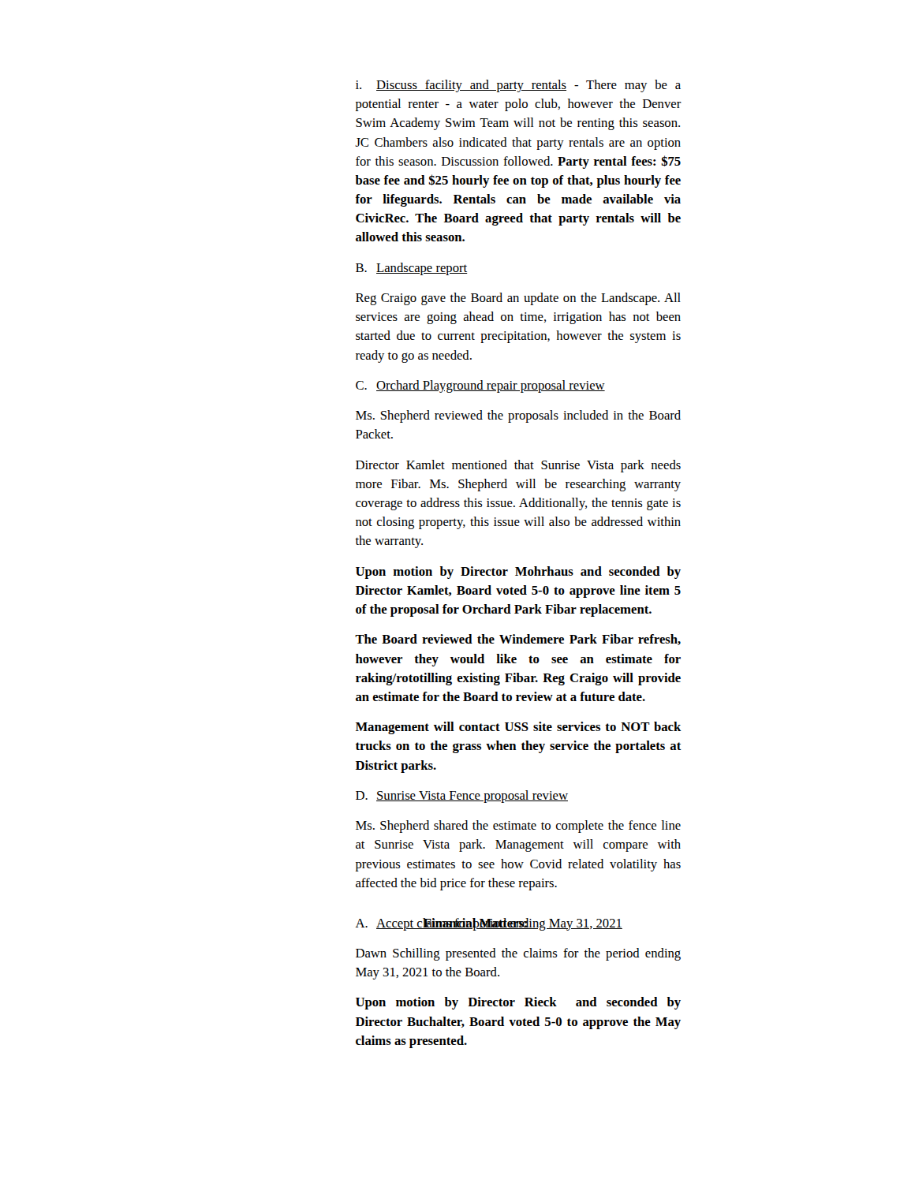i. Discuss facility and party rentals - There may be a potential renter - a water polo club, however the Denver Swim Academy Swim Team will not be renting this season. JC Chambers also indicated that party rentals are an option for this season. Discussion followed. Party rental fees: $75 base fee and $25 hourly fee on top of that, plus hourly fee for lifeguards. Rentals can be made available via CivicRec. The Board agreed that party rentals will be allowed this season.
B. Landscape report
Reg Craigo gave the Board an update on the Landscape. All services are going ahead on time, irrigation has not been started due to current precipitation, however the system is ready to go as needed.
C. Orchard Playground repair proposal review
Ms. Shepherd reviewed the proposals included in the Board Packet.
Director Kamlet mentioned that Sunrise Vista park needs more Fibar. Ms. Shepherd will be researching warranty coverage to address this issue. Additionally, the tennis gate is not closing property, this issue will also be addressed within the warranty.
Upon motion by Director Mohrhaus and seconded by Director Kamlet, Board voted 5-0 to approve line item 5 of the proposal for Orchard Park Fibar replacement.
The Board reviewed the Windemere Park Fibar refresh, however they would like to see an estimate for raking/rototilling existing Fibar. Reg Craigo will provide an estimate for the Board to review at a future date.
Management will contact USS site services to NOT back trucks on to the grass when they service the portalets at District parks.
D. Sunrise Vista Fence proposal review
Ms. Shepherd shared the estimate to complete the fence line at Sunrise Vista park. Management will compare with previous estimates to see how Covid related volatility has affected the bid price for these repairs.
Financial Matters:
A. Accept claims for period ending May 31, 2021
Dawn Schilling presented the claims for the period ending May 31, 2021 to the Board.
Upon motion by Director Rieck and seconded by Director Buchalter, Board voted 5-0 to approve the May claims as presented.